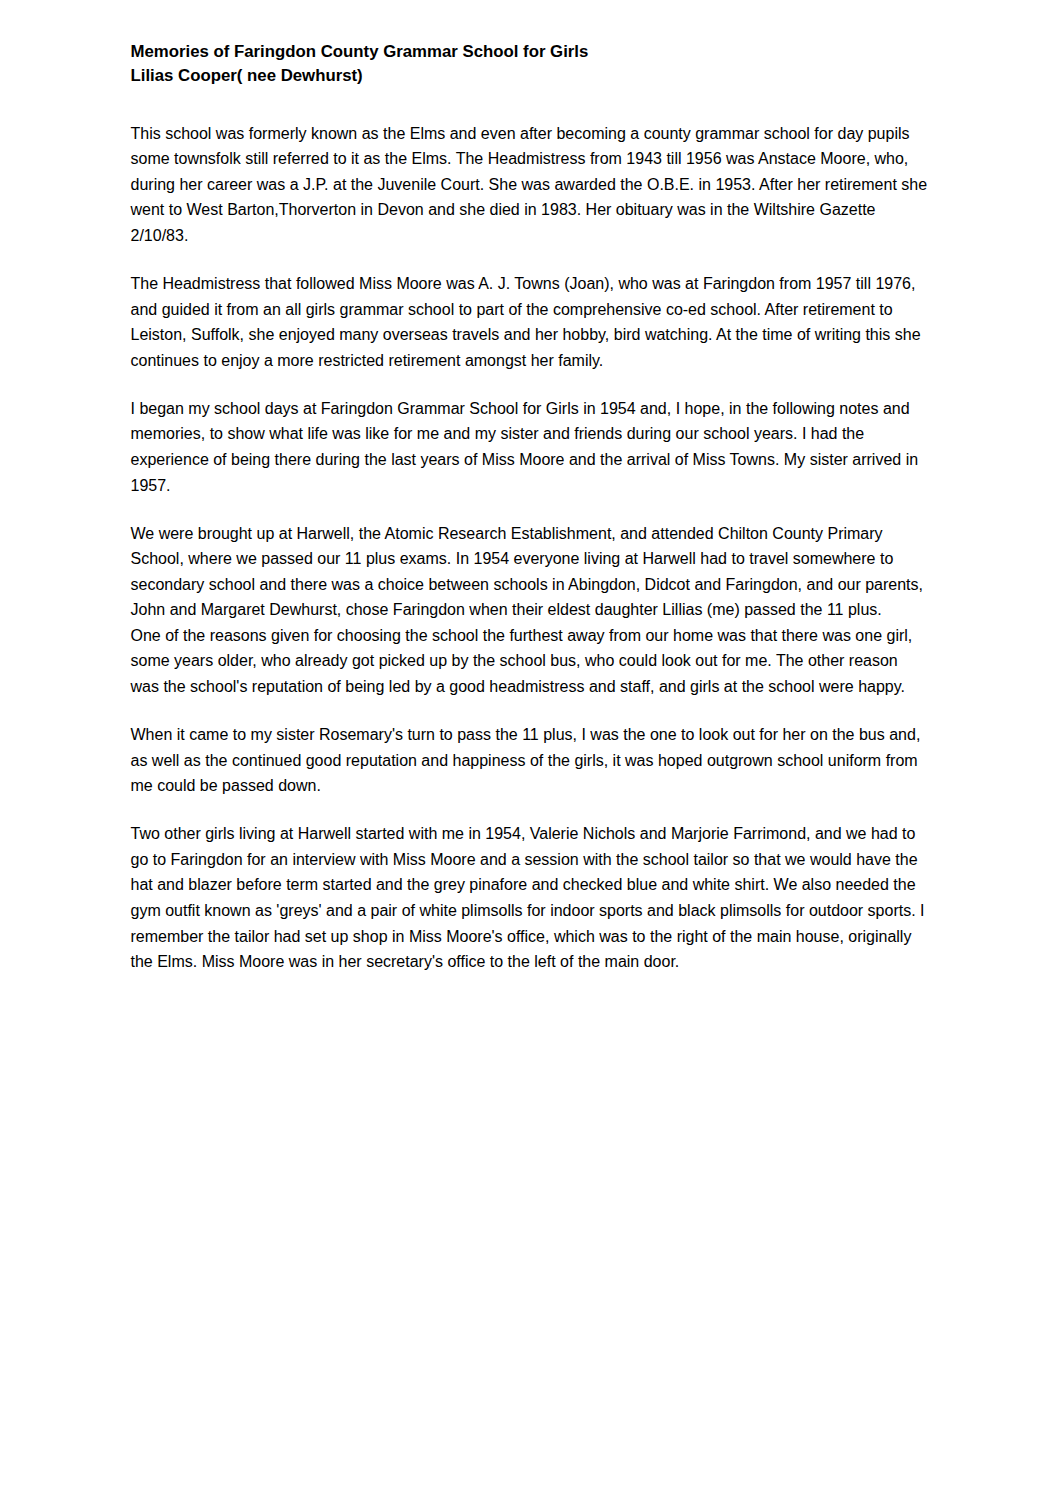Memories of Faringdon County Grammar School for Girls
Lilias Cooper( nee Dewhurst)
This school was formerly known as the Elms and even after becoming a county grammar school for day pupils some townsfolk still referred to it as the Elms. The Headmistress from 1943 till 1956 was Anstace Moore, who, during her career was a J.P. at the Juvenile Court. She was awarded the O.B.E. in 1953. After her retirement she went to West Barton,Thorverton in Devon and she died in 1983. Her obituary was in the Wiltshire Gazette 2/10/83.
The Headmistress that followed Miss Moore was A. J. Towns (Joan), who was at Faringdon from 1957 till 1976, and guided it from an all girls grammar school to part of the comprehensive co-ed school. After retirement to Leiston, Suffolk, she enjoyed many overseas travels and her hobby, bird watching. At the time of writing this she continues to enjoy a more restricted retirement amongst her family.
I began my school days at Faringdon Grammar School for Girls in 1954 and, I hope, in the following notes and memories, to show what life was like for me and my sister and friends during our school years. I had the experience of being there during the last years of Miss Moore and the arrival of Miss Towns. My sister arrived in 1957.
We were brought up at Harwell, the Atomic Research Establishment, and attended Chilton County Primary School, where we passed our 11 plus exams. In 1954 everyone living at Harwell had to travel somewhere to secondary school and there was a choice between schools in Abingdon, Didcot and Faringdon, and our parents, John and Margaret Dewhurst, chose Faringdon when their eldest daughter Lillias (me) passed the 11 plus.
One of the reasons given for choosing the school the furthest away from our home was that there was one girl, some years older, who already got picked up by the school bus, who could look out for me. The other reason was the school's reputation of being led by a good headmistress and staff, and girls at the school were happy.
When it came to my sister Rosemary's turn to pass the 11 plus, I was the one to look out for her on the bus and, as well as the continued good reputation and happiness of the girls, it was hoped outgrown school uniform from me could be passed down.
Two other girls living at Harwell started with me in 1954, Valerie Nichols and Marjorie Farrimond, and we had to go to Faringdon for an interview with Miss Moore and a session with the school tailor so that we would have the hat and blazer before term started and the grey pinafore and checked blue and white shirt. We also needed the gym outfit known as 'greys' and a pair of white plimsolls for indoor sports and black plimsolls for outdoor sports. I remember the tailor had set up shop in Miss Moore's office, which was to the right of the main house, originally the Elms. Miss Moore was in her secretary's office to the left of the main door.